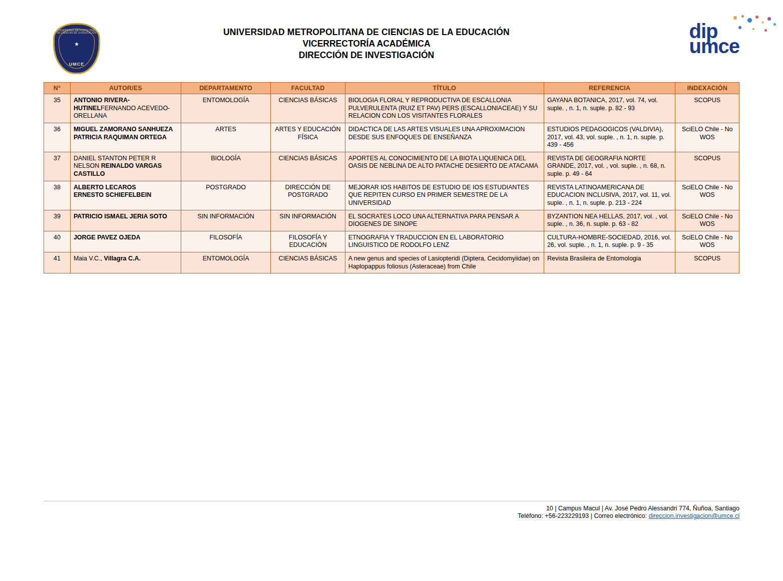UNIVERSIDAD METROPOLITANA
DE CIENCIAS DE LA EDUCACIÓN
★
UMCE
UNIVERSIDAD METROPOLITANA DE CIENCIAS DE LA EDUCACIÓN
VICERRECTORÍA ACADÉMICA
DIRECCIÓN DE INVESTIGACIÓN
dip
umce
| N° | AUTOR/ES | DEPARTAMENTO | FACULTAD | TÍTULO | REFERENCIA | INDEXACIÓN |
| --- | --- | --- | --- | --- | --- | --- |
| 35 | ANTONIO RIVERA-HUTINEL FERNANDO ACEVEDO-ORELLANA | ENTOMOLOGÍA | CIENCIAS BÁSICAS | BIOLOGIA FLORAL Y REPRODUCTIVA DE ESCALLONIA PULVERULENTA (RUIZ ET PAV) PERS (ESCALLONIACEAE) Y SU RELACION CON LOS VISITANTES FLORALES | GAYANA BOTANICA, 2017, vol. 74, vol. suple. , n. 1, n. suple. p. 82 - 93 | SCOPUS |
| 36 | MIGUEL ZAMORANO SANHUEZA PATRICIA RAQUIMAN ORTEGA | ARTES | ARTES Y EDUCACIÓN FÍSICA | DIDACTICA DE LAS ARTES VISUALES UNA APROXIMACION DESDE SUS ENFOQUES DE ENSEÑANZA | ESTUDIOS PEDAGOGICOS (VALDIVIA), 2017, vol. 43, vol. suple. , n. 1, n. suple. p. 439 - 456 | SciELO Chile - No WOS |
| 37 | DANIEL STANTON PETER R NELSON REINALDO VARGAS CASTILLO | BIOLOGÍA | CIENCIAS BÁSICAS | APORTES AL CONOCIMIENTO DE LA BIOTA LIQUENICA DEL OASIS DE NEBLINA DE ALTO PATACHE DESIERTO DE ATACAMA | REVISTA DE GEOGRAFIA NORTE GRANDE, 2017, vol. , vol. suple. , n. 68, n. suple. p. 49 - 64 | SCOPUS |
| 38 | ALBERTO LECAROS ERNESTO SCHIEFELBEIN | POSTGRADO | DIRECCIÓN DE POSTGRADO | MEJORAR IOS HABITOS DE ESTUDIO DE IOS ESTUDIANTES QUE REPITEN CURSO EN PRIMER SEMESTRE DE LA UNIVERSIDAD | REVISTA LATINOAMERICANA DE EDUCACION INCLUSIVA, 2017, vol. 11, vol. suple. , n. 1, n. suple. p. 213 - 224 | SciELO Chile - No WOS |
| 39 | PATRICIO ISMAEL JERIA SOTO | SIN INFORMACIÓN | SIN INFORMACIÓN | EL SOCRATES LOCO UNA ALTERNATIVA PARA PENSAR A DIOGENES DE SINOPE | BYZANTION NEA HELLAS, 2017, vol. , vol. suple. , n. 36, n. suple. p. 63 - 82 | SciELO Chile - No WOS |
| 40 | JORGE PAVEZ OJEDA | FILOSOFÍA | FILOSOFÍA Y EDUCACIÓN | ETNOGRAFIA Y TRADUCCION EN EL LABORATORIO LINGUISTICO DE RODOLFO LENZ | CULTURA-HOMBRE-SOCIEDAD, 2016, vol. 26, vol. suple. , n. 1, n. suple. p. 9 - 35 | SciELO Chile - No WOS |
| 41 | Maia V.C., Villagra C.A. | ENTOMOLOGÍA | CIENCIAS BÁSICAS | A new genus and species of Lasiopteridi (Diptera, Cecidomyiidae) on Haplopappus foliosus (Asteraceae) from Chile | Revista Brasileira de Entomologia | SCOPUS |
10 | Campus Macul | Av. José Pedro Alessandri 774, Ñuñoa, Santiago
Teléfono: +56-223229193 | Correo electrónico: direccion.investigacion@umce.cl